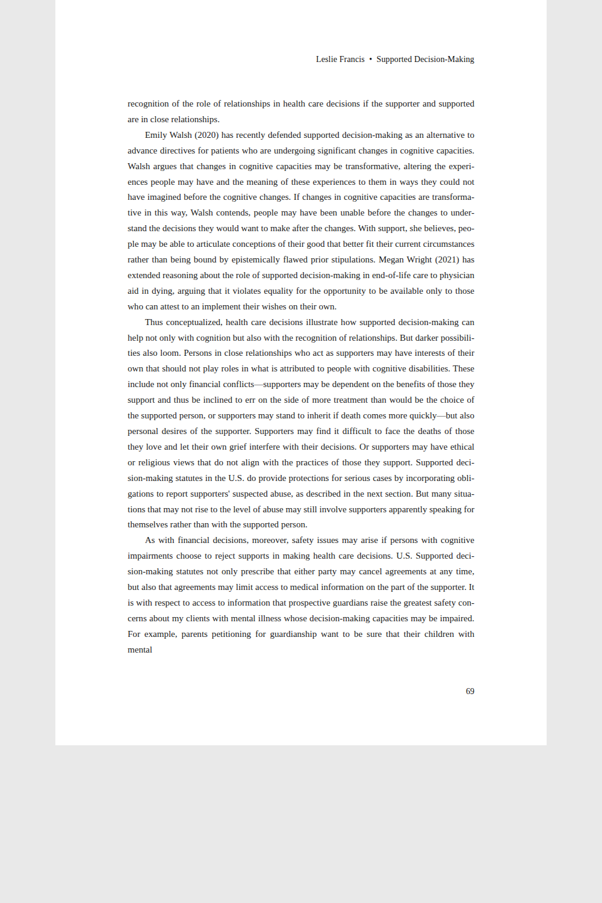Leslie Francis • Supported Decision-Making
recognition of the role of relationships in health care decisions if the supporter and supported are in close relationships.
Emily Walsh (2020) has recently defended supported decision-making as an alternative to advance directives for patients who are undergoing significant changes in cognitive capacities. Walsh argues that changes in cognitive capacities may be transformative, altering the experiences people may have and the meaning of these experiences to them in ways they could not have imagined before the cognitive changes. If changes in cognitive capacities are transformative in this way, Walsh contends, people may have been unable before the changes to understand the decisions they would want to make after the changes. With support, she believes, people may be able to articulate conceptions of their good that better fit their current circumstances rather than being bound by epistemically flawed prior stipulations. Megan Wright (2021) has extended reasoning about the role of supported decision-making in end-of-life care to physician aid in dying, arguing that it violates equality for the opportunity to be available only to those who can attest to an implement their wishes on their own.
Thus conceptualized, health care decisions illustrate how supported decision-making can help not only with cognition but also with the recognition of relationships. But darker possibilities also loom. Persons in close relationships who act as supporters may have interests of their own that should not play roles in what is attributed to people with cognitive disabilities. These include not only financial conflicts—supporters may be dependent on the benefits of those they support and thus be inclined to err on the side of more treatment than would be the choice of the supported person, or supporters may stand to inherit if death comes more quickly—but also personal desires of the supporter. Supporters may find it difficult to face the deaths of those they love and let their own grief interfere with their decisions. Or supporters may have ethical or religious views that do not align with the practices of those they support. Supported decision-making statutes in the U.S. do provide protections for serious cases by incorporating obligations to report supporters' suspected abuse, as described in the next section. But many situations that may not rise to the level of abuse may still involve supporters apparently speaking for themselves rather than with the supported person.
As with financial decisions, moreover, safety issues may arise if persons with cognitive impairments choose to reject supports in making health care decisions. U.S. Supported decision-making statutes not only prescribe that either party may cancel agreements at any time, but also that agreements may limit access to medical information on the part of the supporter. It is with respect to access to information that prospective guardians raise the greatest safety concerns about my clients with mental illness whose decision-making capacities may be impaired. For example, parents petitioning for guardianship want to be sure that their children with mental
69